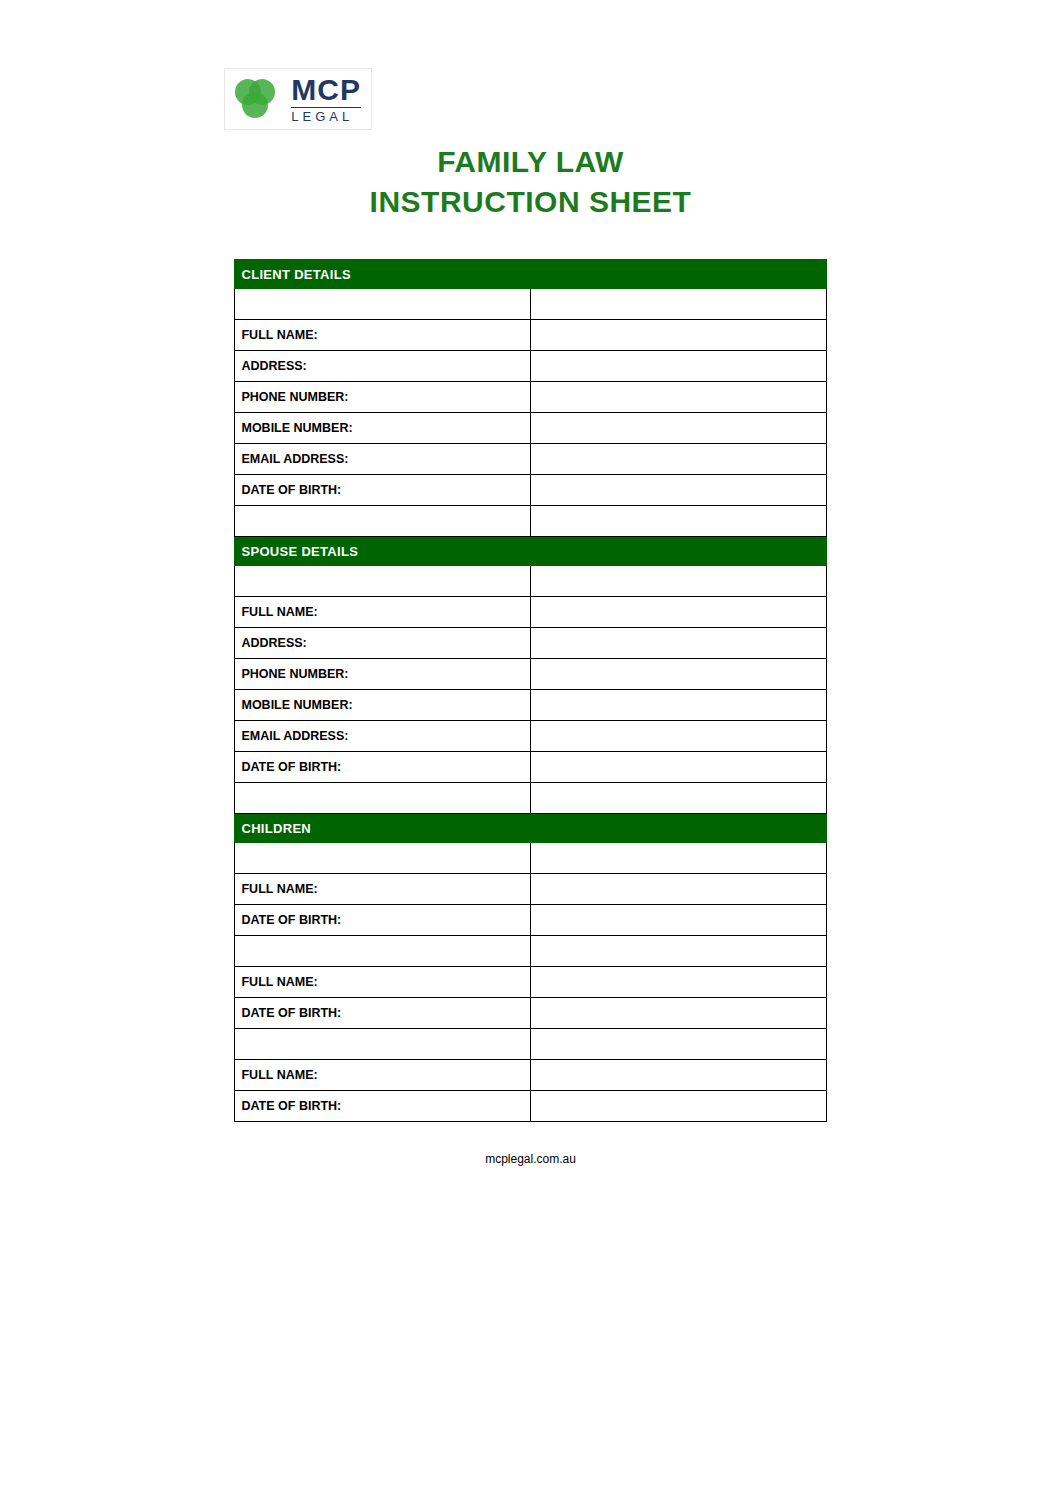MCP LEGAL
FAMILY LAW
INSTRUCTION SHEET
| CLIENT DETAILS |
| --- |
| FULL NAME: | |
| ADDRESS: | |
| PHONE NUMBER: | |
| MOBILE NUMBER: | |
| EMAIL ADDRESS: | |
| DATE OF BIRTH: | |
| SPOUSE DETAILS |
| FULL NAME: | |
| ADDRESS: | |
| PHONE NUMBER: | |
| MOBILE NUMBER: | |
| EMAIL ADDRESS: | |
| DATE OF BIRTH: | |
| CHILDREN |
| FULL NAME: | |
| DATE OF BIRTH: | |
| FULL NAME: | |
| DATE OF BIRTH: | |
| FULL NAME: | |
| DATE OF BIRTH: | |
mcplegal.com.au